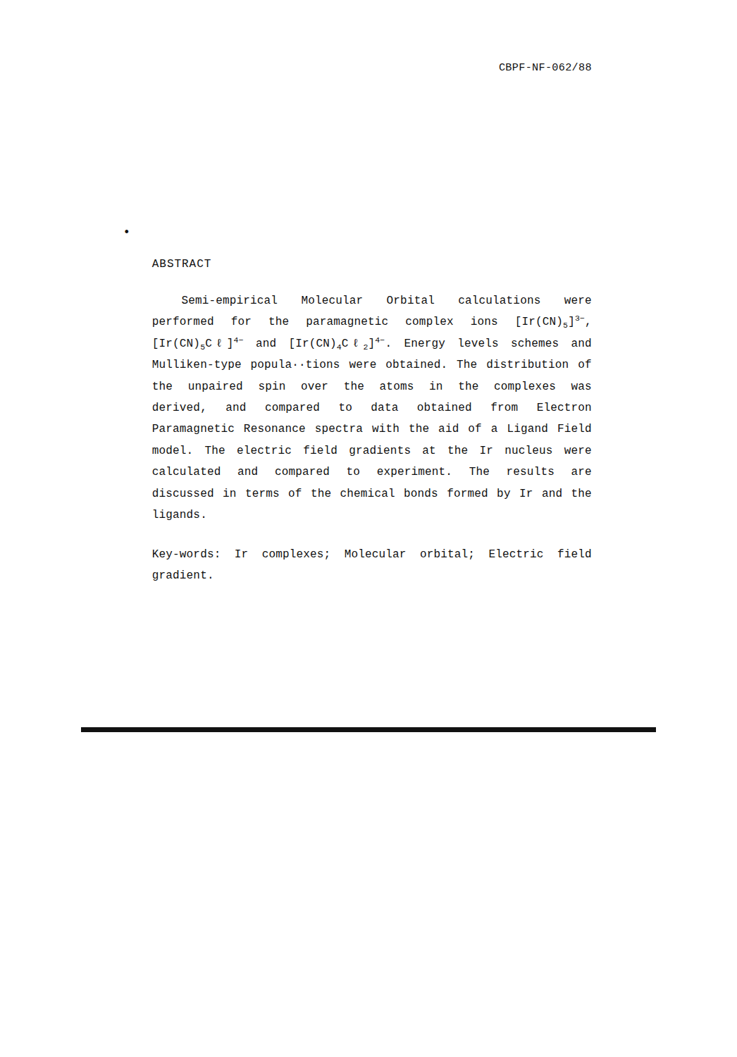CBPF-NF-062/88
•
Abstract
Semi-empirical Molecular Orbital calculations were performed for the paramagnetic complex ions [Ir(CN)5]3−, [Ir(CN)5Cℓ]4− and [Ir(CN)4Cℓ2]4−. Energy levels schemes and Mulliken-type popula··tions were obtained. The distribution of the unpaired spin over the atoms in the complexes was derived, and compared to data obtained from Electron Paramagnetic Resonance spectra with the aid of a Ligand Field model. The electric field gradients at the Ir nucleus were calculated and compared to experiment. The results are discussed in terms of the chemical bonds formed by Ir and the ligands.
Key-words: Ir complexes; Molecular orbital; Electric field gradient.